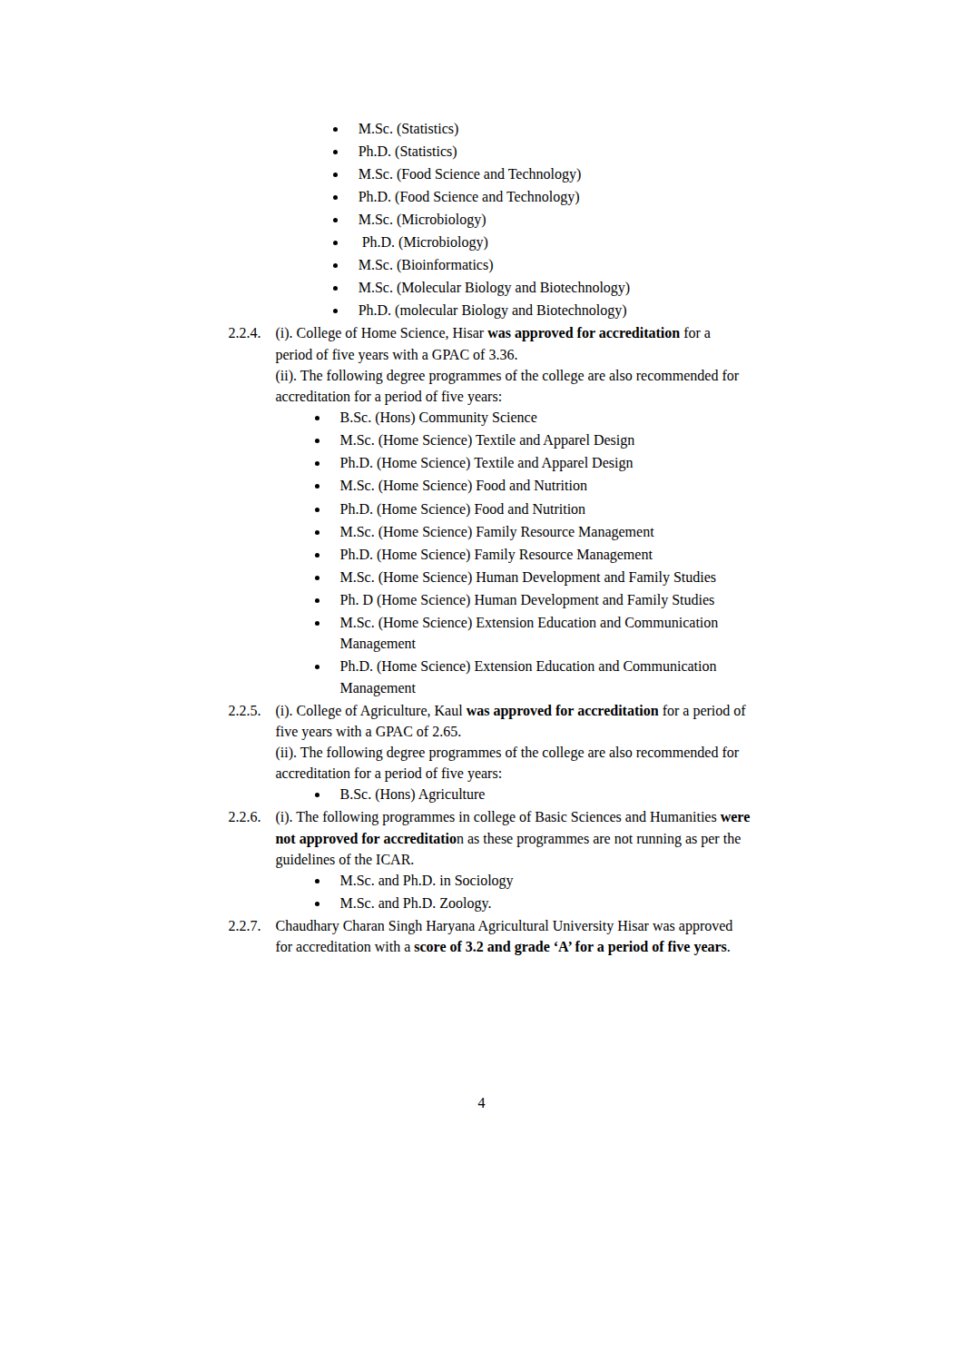M.Sc. (Statistics)
Ph.D. (Statistics)
M.Sc. (Food Science and Technology)
Ph.D. (Food Science and Technology)
M.Sc. (Microbiology)
Ph.D. (Microbiology)
M.Sc. (Bioinformatics)
M.Sc. (Molecular Biology and Biotechnology)
Ph.D. (molecular Biology and Biotechnology)
2.2.4.
(i). College of Home Science, Hisar was approved for accreditation for a period of five years with a GPAC of 3.36.
(ii). The following degree programmes of the college are also recommended for accreditation for a period of five years:
B.Sc. (Hons) Community Science
M.Sc. (Home Science) Textile and Apparel Design
Ph.D. (Home Science) Textile and Apparel Design
M.Sc. (Home Science) Food and Nutrition
Ph.D. (Home Science) Food and Nutrition
M.Sc. (Home Science) Family Resource Management
Ph.D. (Home Science) Family Resource Management
M.Sc. (Home Science) Human Development and Family Studies
Ph. D (Home Science) Human Development and Family Studies
M.Sc. (Home Science) Extension Education and Communication Management
Ph.D. (Home Science) Extension Education and Communication Management
2.2.5.
(i). College of Agriculture, Kaul was approved for accreditation for a period of five years with a GPAC of 2.65.
(ii). The following degree programmes of the college are also recommended for accreditation for a period of five years:
B.Sc. (Hons) Agriculture
2.2.6.
(i). The following programmes in college of Basic Sciences and Humanities were not approved for accreditation as these programmes are not running as per the guidelines of the ICAR.
M.Sc. and Ph.D. in Sociology
M.Sc. and Ph.D. Zoology.
2.2.7.
Chaudhary Charan Singh Haryana Agricultural University Hisar was approved for accreditation with a score of 3.2 and grade ‘A’ for a period of five years.
4